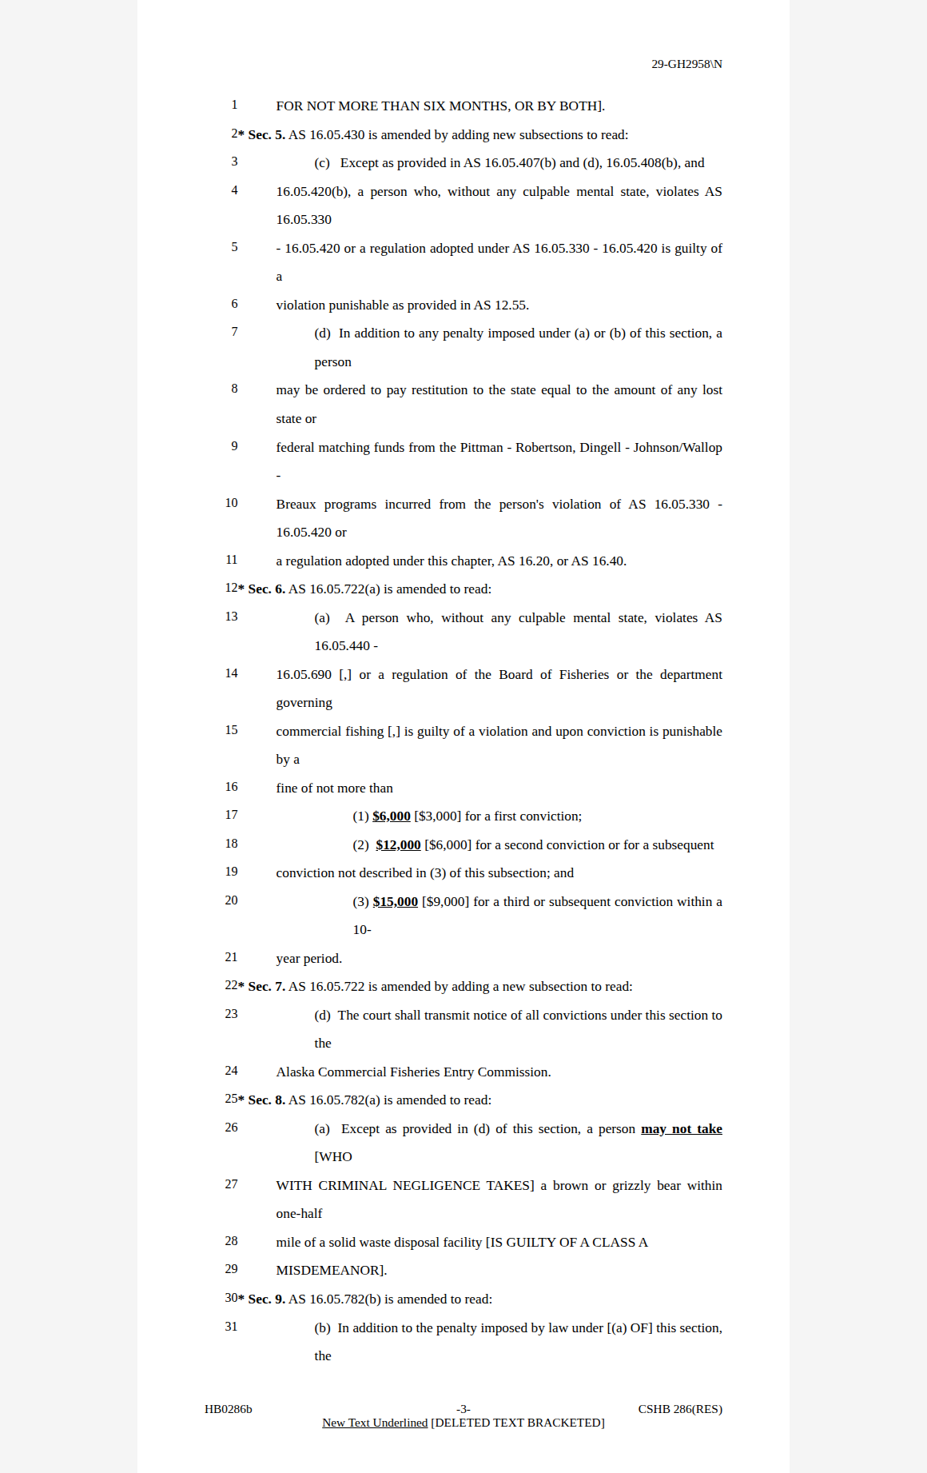29-GH2958\N
| 1 | FOR NOT MORE THAN SIX MONTHS, OR BY BOTH]. |
| 2 | * Sec. 5. AS 16.05.430 is amended by adding new subsections to read: |
| 3 | (c) Except as provided in AS 16.05.407(b) and (d), 16.05.408(b), and |
| 4 | 16.05.420(b), a person who, without any culpable mental state, violates AS 16.05.330 |
| 5 | - 16.05.420 or a regulation adopted under AS 16.05.330 - 16.05.420 is guilty of a |
| 6 | violation punishable as provided in AS 12.55. |
| 7 | (d) In addition to any penalty imposed under (a) or (b) of this section, a person |
| 8 | may be ordered to pay restitution to the state equal to the amount of any lost state or |
| 9 | federal matching funds from the Pittman - Robertson, Dingell - Johnson/Wallop - |
| 10 | Breaux programs incurred from the person's violation of AS 16.05.330 - 16.05.420 or |
| 11 | a regulation adopted under this chapter, AS 16.20, or AS 16.40. |
| 12 | * Sec. 6. AS 16.05.722(a) is amended to read: |
| 13 | (a) A person who , without any culpable mental state , violates AS 16.05.440 - |
| 14 | 16.05.690 [,] or a regulation of the Board of Fisheries or the department governing |
| 15 | commercial fishing [,] is guilty of a violation and upon conviction is punishable by a |
| 16 | fine of not more than |
| 17 | (1) $6,000 [$3,000] for a first conviction; |
| 18 | (2) $12,000 [$6,000] for a second conviction or for a subsequent |
| 19 | conviction not described in (3) of this subsection; and |
| 20 | (3) $15,000 [$9,000] for a third or subsequent conviction within a 10- |
| 21 | year period. |
| 22 | * Sec. 7. AS 16.05.722 is amended by adding a new subsection to read: |
| 23 | (d) The court shall transmit notice of all convictions under this section to the |
| 24 | Alaska Commercial Fisheries Entry Commission. |
| 25 | * Sec. 8. AS 16.05.782(a) is amended to read: |
| 26 | (a) Except as provided in (d) of this section, a person may not take [WHO |
| 27 | WITH CRIMINAL NEGLIGENCE TAKES] a brown or grizzly bear within one-half |
| 28 | mile of a solid waste disposal facility [IS GUILTY OF A CLASS A |
| 29 | MISDEMEANOR]. |
| 30 | * Sec. 9. AS 16.05.782(b) is amended to read: |
| 31 | (b) In addition to the penalty imposed by law under [(a) OF] this section, the |
HB0286b
CSHB 286(RES)
-3-
New Text Underlined [DELETED TEXT BRACKETED]